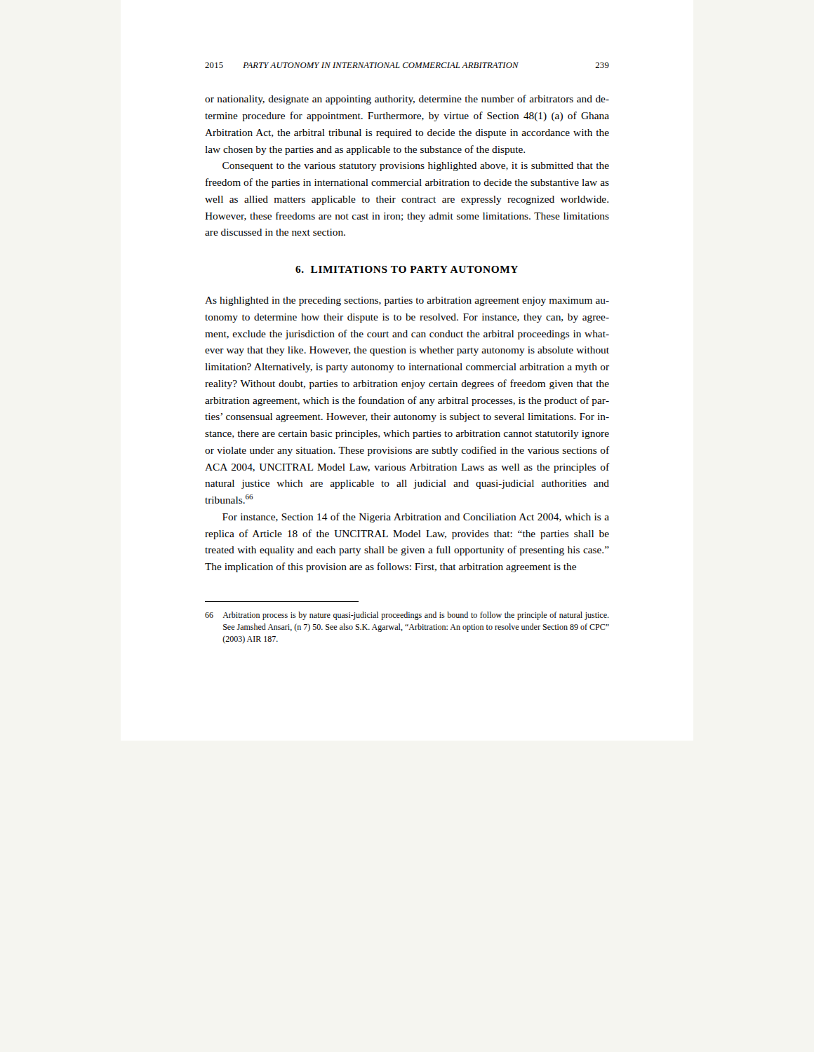2015 PARTY AUTONOMY IN INTERNATIONAL COMMERCIAL ARBITRATION 239
or nationality, designate an appointing authority, determine the number of arbitrators and determine procedure for appointment. Furthermore, by virtue of Section 48(1) (a) of Ghana Arbitration Act, the arbitral tribunal is required to decide the dispute in accordance with the law chosen by the parties and as applicable to the substance of the dispute.
Consequent to the various statutory provisions highlighted above, it is submitted that the freedom of the parties in international commercial arbitration to decide the substantive law as well as allied matters applicable to their contract are expressly recognized worldwide. However, these freedoms are not cast in iron; they admit some limitations. These limitations are discussed in the next section.
6. LIMITATIONS TO PARTY AUTONOMY
As highlighted in the preceding sections, parties to arbitration agreement enjoy maximum autonomy to determine how their dispute is to be resolved. For instance, they can, by agreement, exclude the jurisdiction of the court and can conduct the arbitral proceedings in whatever way that they like. However, the question is whether party autonomy is absolute without limitation? Alternatively, is party autonomy to international commercial arbitration a myth or reality? Without doubt, parties to arbitration enjoy certain degrees of freedom given that the arbitration agreement, which is the foundation of any arbitral processes, is the product of parties’ consensual agreement. However, their autonomy is subject to several limitations. For instance, there are certain basic principles, which parties to arbitration cannot statutorily ignore or violate under any situation. These provisions are subtly codified in the various sections of ACA 2004, UNCITRAL Model Law, various Arbitration Laws as well as the principles of natural justice which are applicable to all judicial and quasi-judicial authorities and tribunals.66
For instance, Section 14 of the Nigeria Arbitration and Conciliation Act 2004, which is a replica of Article 18 of the UNCITRAL Model Law, provides that: “the parties shall be treated with equality and each party shall be given a full opportunity of presenting his case.” The implication of this provision are as follows: First, that arbitration agreement is the
66 Arbitration process is by nature quasi-judicial proceedings and is bound to follow the principle of natural justice. See Jamshed Ansari, (n 7) 50. See also S.K. Agarwal, “Arbitration: An option to resolve under Section 89 of CPC” (2003) AIR 187.